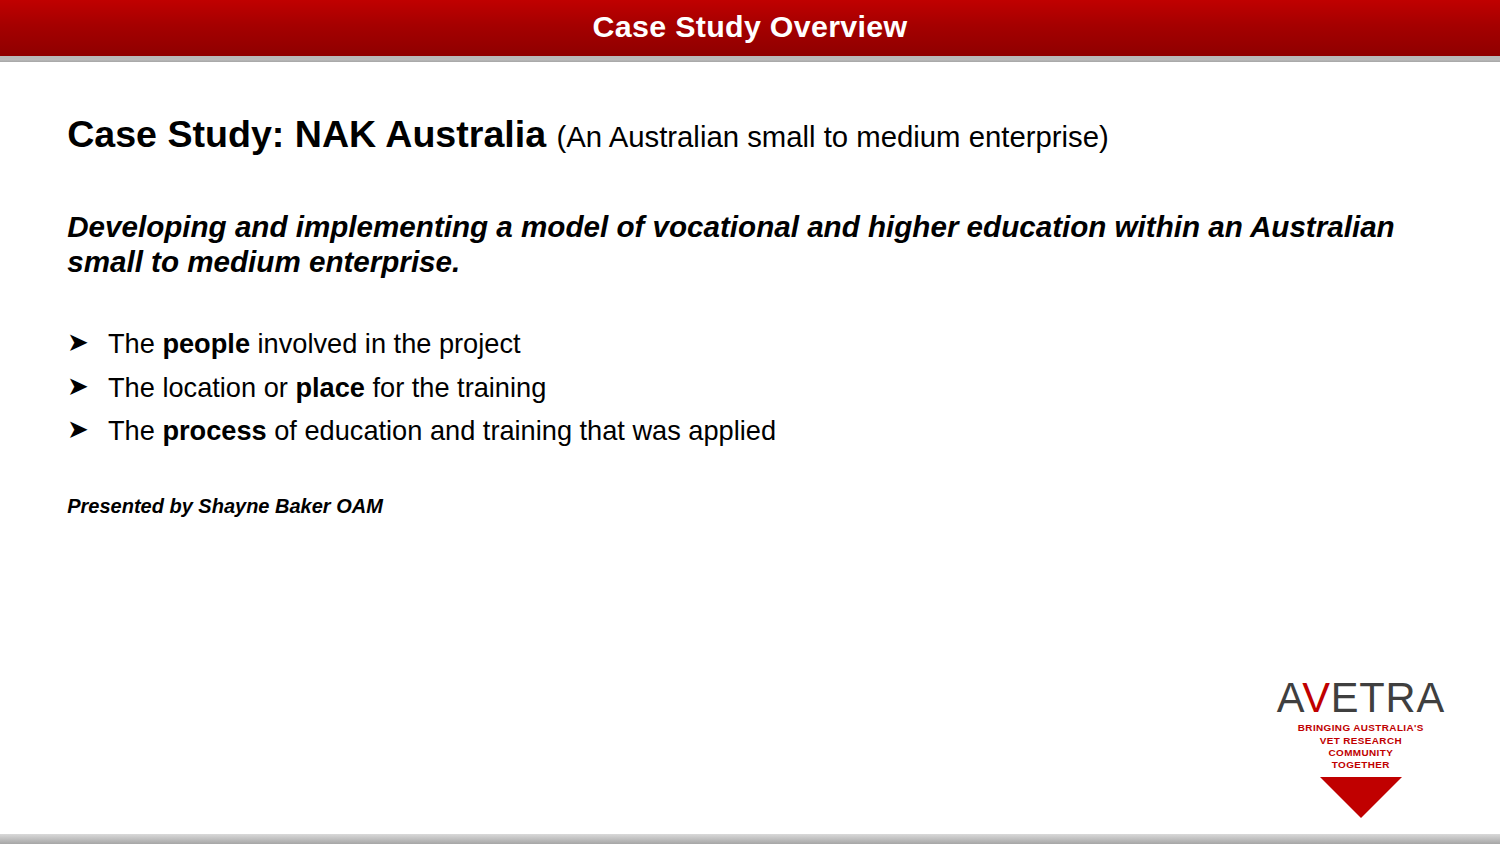Case Study Overview
Case Study: NAK Australia (An Australian small to medium enterprise)
Developing and implementing a model of vocational and higher education within an Australian small to medium enterprise.
The people involved in the project
The location or place for the training
The process of education and training that was applied
Presented by Shayne Baker OAM
AVETRA
Bringing Australia's
VET Research
Community
Together